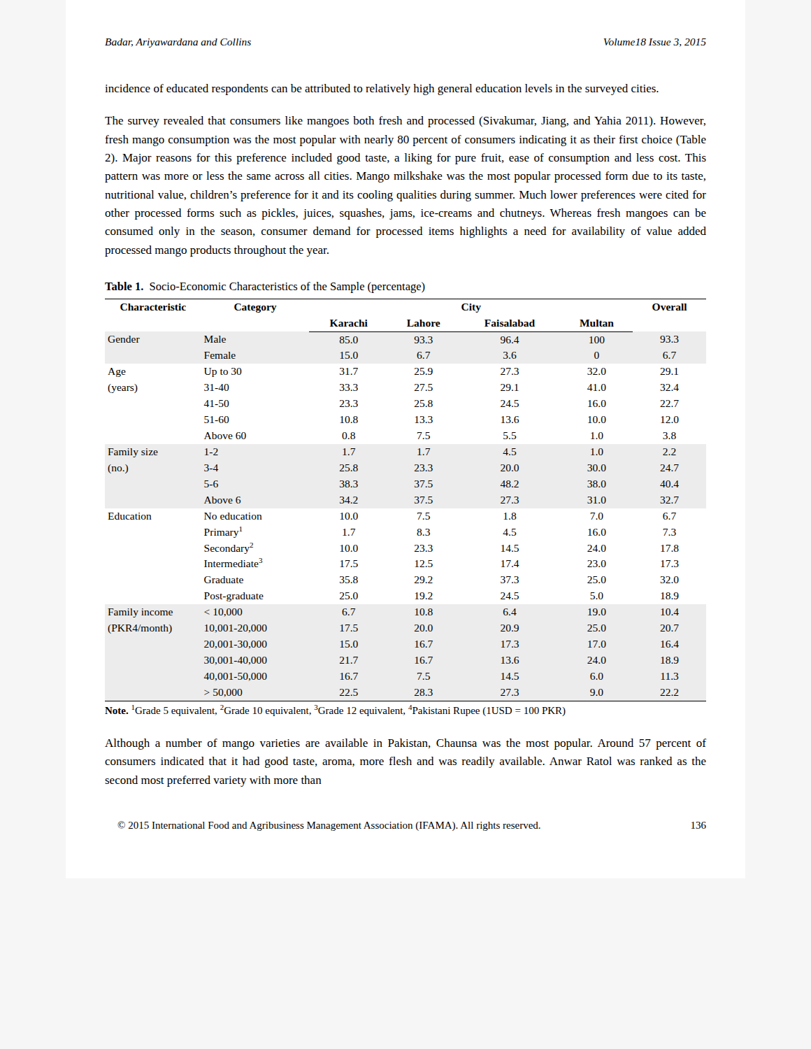Badar, Ariyawardana and Collins Volume18 Issue 3, 2015
incidence of educated respondents can be attributed to relatively high general education levels in the surveyed cities.
The survey revealed that consumers like mangoes both fresh and processed (Sivakumar, Jiang, and Yahia 2011). However, fresh mango consumption was the most popular with nearly 80 percent of consumers indicating it as their first choice (Table 2). Major reasons for this preference included good taste, a liking for pure fruit, ease of consumption and less cost. This pattern was more or less the same across all cities. Mango milkshake was the most popular processed form due to its taste, nutritional value, children’s preference for it and its cooling qualities during summer. Much lower preferences were cited for other processed forms such as pickles, juices, squashes, jams, ice-creams and chutneys. Whereas fresh mangoes can be consumed only in the season, consumer demand for processed items highlights a need for availability of value added processed mango products throughout the year.
Table 1. Socio-Economic Characteristics of the Sample (percentage)
| Characteristic | Category | City | Overall |
| --- | --- | --- | --- |
| Karachi | Lahore | Faisalabad | Multan |
| Gender | Male | 85.0 | 93.3 | 96.4 | 100 | 93.3 |
| Female | 15.0 | 6.7 | 3.6 | 0 | 6.7 |
| Age | Up to 30 | 31.7 | 25.9 | 27.3 | 32.0 | 29.1 |
| (years) | 31-40 | 33.3 | 27.5 | 29.1 | 41.0 | 32.4 |
| | 41-50 | 23.3 | 25.8 | 24.5 | 16.0 | 22.7 |
| | 51-60 | 10.8 | 13.3 | 13.6 | 10.0 | 12.0 |
| | Above 60 | 0.8 | 7.5 | 5.5 | 1.0 | 3.8 |
| Family size | 1-2 | 1.7 | 1.7 | 4.5 | 1.0 | 2.2 |
| (no.) | 3-4 | 25.8 | 23.3 | 20.0 | 30.0 | 24.7 |
| | 5-6 | 38.3 | 37.5 | 48.2 | 38.0 | 40.4 |
| | Above 6 | 34.2 | 37.5 | 27.3 | 31.0 | 32.7 |
| Education | No education | 10.0 | 7.5 | 1.8 | 7.0 | 6.7 |
| | Primary 1 | 1.7 | 8.3 | 4.5 | 16.0 | 7.3 |
| | Secondary 2 | 10.0 | 23.3 | 14.5 | 24.0 | 17.8 |
| | Intermediate 3 | 17.5 | 12.5 | 17.4 | 23.0 | 17.3 |
| | Graduate | 35.8 | 29.2 | 37.3 | 25.0 | 32.0 |
| | Post-graduate | 25.0 | 19.2 | 24.5 | 5.0 | 18.9 |
| Family income | < 10,000 | 6.7 | 10.8 | 6.4 | 19.0 | 10.4 |
| (PKR4/month) | 10,001-20,000 | 17.5 | 20.0 | 20.9 | 25.0 | 20.7 |
| | 20,001-30,000 | 15.0 | 16.7 | 17.3 | 17.0 | 16.4 |
| | 30,001-40,000 | 21.7 | 16.7 | 13.6 | 24.0 | 18.9 |
| | 40,001-50,000 | 16.7 | 7.5 | 14.5 | 6.0 | 11.3 |
| | > 50,000 | 22.5 | 28.3 | 27.3 | 9.0 | 22.2 |
Note. 1Grade 5 equivalent, 2Grade 10 equivalent, 3Grade 12 equivalent, 4Pakistani Rupee (1USD = 100 PKR)
Although a number of mango varieties are available in Pakistan, Chaunsa was the most popular. Around 57 percent of consumers indicated that it had good taste, aroma, more flesh and was readily available. Anwar Ratol was ranked as the second most preferred variety with more than
© 2015 International Food and Agribusiness Management Association (IFAMA). All rights reserved. 136